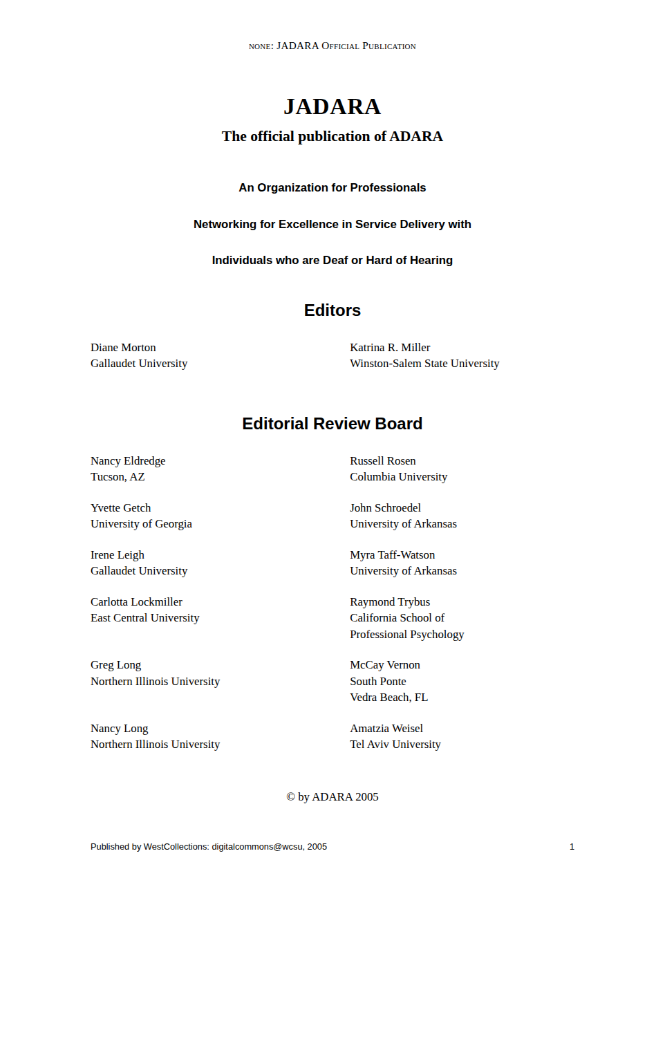none: JADARA Official Publication
JADARA
The official publication of ADARA
An Organization for Professionals
Networking for Excellence in Service Delivery with
Individuals who are Deaf or Hard of Hearing
Editors
| Diane Morton Gallaudet University | Katrina R. Miller Winston-Salem State University |
Editorial Review Board
| Nancy Eldredge Tucson, AZ | Russell Rosen Columbia University |
| Yvette Getch University of Georgia | John Schroedel University of Arkansas |
| Irene Leigh Gallaudet University | Myra Taff-Watson University of Arkansas |
| Carlotta Lockmiller East Central University | Raymond Trybus California School of Professional Psychology |
| Greg Long Northern Illinois University | McCay Vernon South Ponte Vedra Beach, FL |
| Nancy Long Northern Illinois University | Amatzia Weisel Tel Aviv University |
© by ADARA 2005
Published by WestCollections: digitalcommons@wcsu, 2005 1